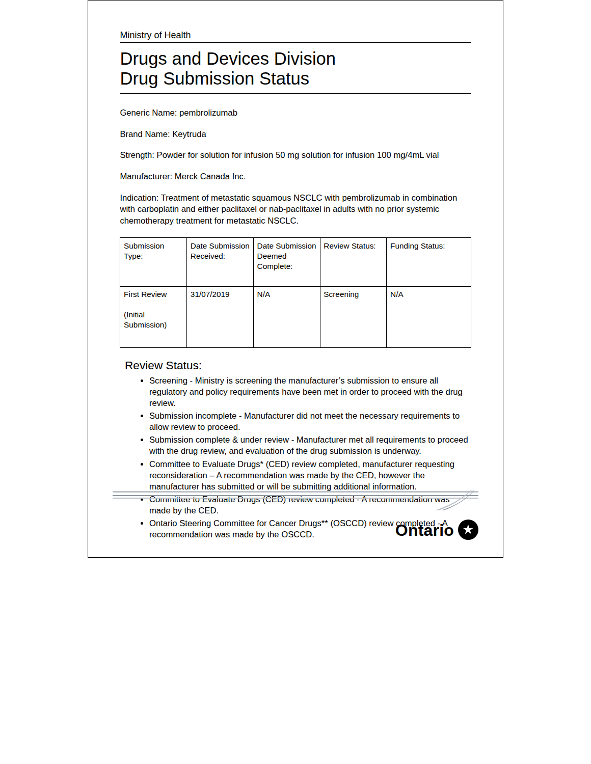Ministry of Health
Drugs and Devices Division
Drug Submission Status
Generic Name: pembrolizumab
Brand Name: Keytruda
Strength: Powder for solution for infusion 50 mg solution for infusion 100 mg/4mL vial
Manufacturer: Merck Canada Inc.
Indication: Treatment of metastatic squamous NSCLC with pembrolizumab in combination with carboplatin and either paclitaxel or nab-paclitaxel in adults with no prior systemic chemotherapy treatment for metastatic NSCLC.
| Submission Type: | Date Submission Received: | Date Submission Deemed Complete: | Review Status: | Funding Status: |
| First Review (Initial Submission) | 31/07/2019 | N/A | Screening | N/A |
Review Status:
Screening - Ministry is screening the manufacturer’s submission to ensure all regulatory and policy requirements have been met in order to proceed with the drug review.
Submission incomplete - Manufacturer did not meet the necessary requirements to allow review to proceed.
Submission complete & under review - Manufacturer met all requirements to proceed with the drug review, and evaluation of the drug submission is underway.
Committee to Evaluate Drugs* (CED) review completed, manufacturer requesting reconsideration – A recommendation was made by the CED, however the manufacturer has submitted or will be submitting additional information.
Committee to Evaluate Drugs (CED) review completed - A recommendation was made by the CED.
Ontario Steering Committee for Cancer Drugs** (OSCCD) review completed - A recommendation was made by the OSCCD.
Ontario